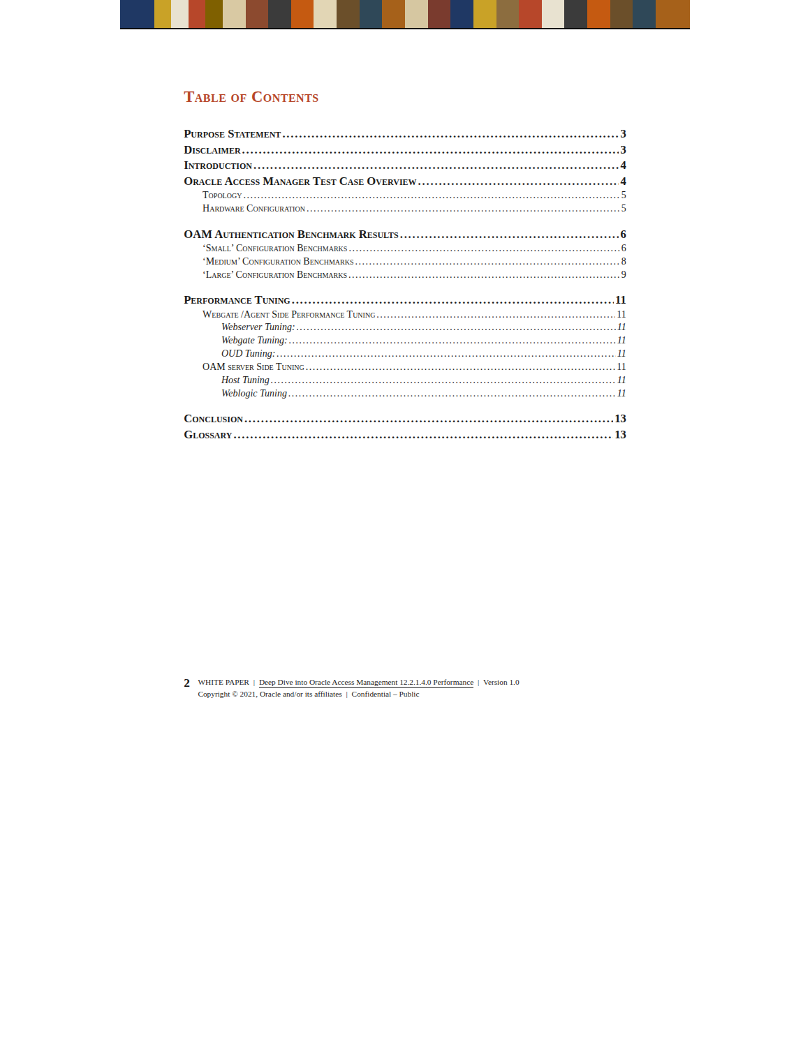Table of Contents
Purpose Statement 3
Disclaimer 3
Introduction 4
Oracle Access Manager Test Case Overview 4
Topology 5
Hardware Configuration 5
OAM Authentication Benchmark Results 6
‘Small’ Configuration Benchmarks 6
‘Medium’ Configuration Benchmarks 8
‘Large’ Configuration Benchmarks 9
Performance Tuning 11
Webgate /Agent Side Performance Tuning 11
Webserver Tuning: 11
Webgate Tuning: 11
OUD Tuning: 11
OAM server Side Tuning 11
Host Tuning 11
Weblogic Tuning 11
Conclusion 13
Glossary 13
2
WHITE PAPER | Deep Dive into Oracle Access Management 12.2.1.4.0 Performance | Version 1.0
Copyright © 2021, Oracle and/or its affiliates | Confidential – Public